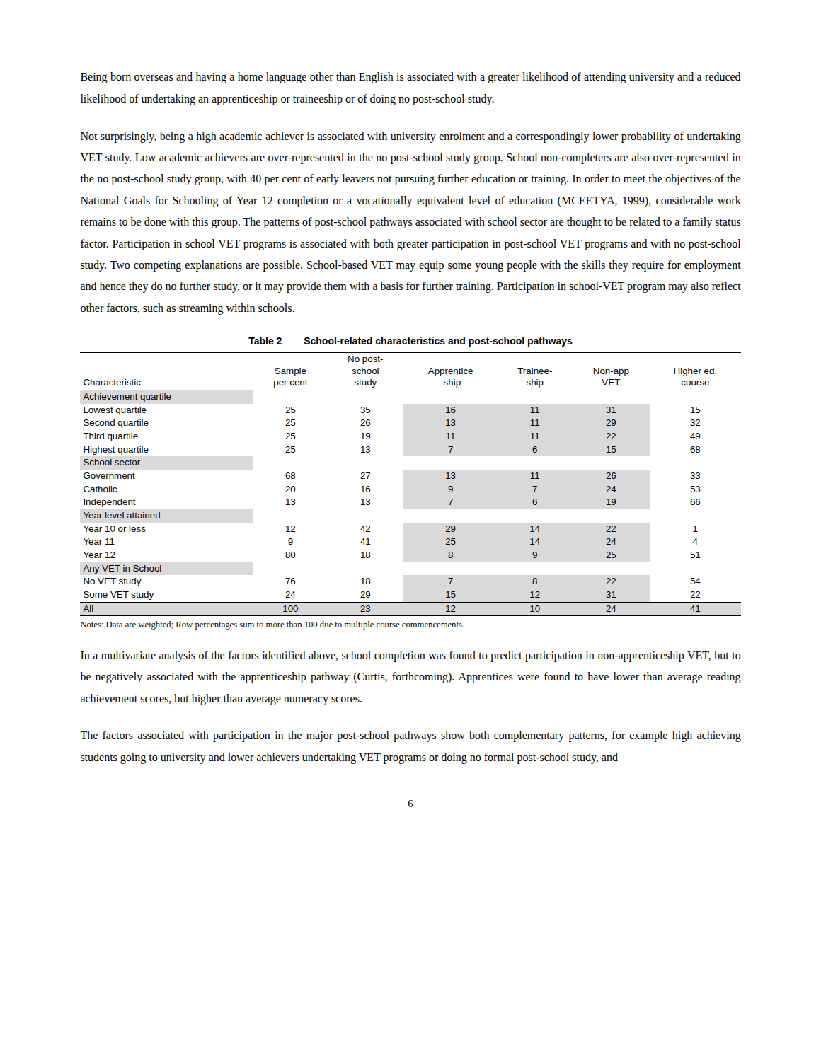Being born overseas and having a home language other than English is associated with a greater likelihood of attending university and a reduced likelihood of undertaking an apprenticeship or traineeship or of doing no post-school study.
Not surprisingly, being a high academic achiever is associated with university enrolment and a correspondingly lower probability of undertaking VET study. Low academic achievers are over-represented in the no post-school study group. School non-completers are also over-represented in the no post-school study group, with 40 per cent of early leavers not pursuing further education or training. In order to meet the objectives of the National Goals for Schooling of Year 12 completion or a vocationally equivalent level of education (MCEETYA, 1999), considerable work remains to be done with this group. The patterns of post-school pathways associated with school sector are thought to be related to a family status factor. Participation in school VET programs is associated with both greater participation in post-school VET programs and with no post-school study. Two competing explanations are possible. School-based VET may equip some young people with the skills they require for employment and hence they do no further study, or it may provide them with a basis for further training. Participation in school-VET program may also reflect other factors, such as streaming within schools.
Table 2 School-related characteristics and post-school pathways
| Characteristic | Sample per cent | No post- school study | Apprentice -ship | Trainee- ship | Non-app VET | Higher ed. course |
| --- | --- | --- | --- | --- | --- | --- |
| Achievement quartile | | | | | | |
| Lowest quartile | 25 | 35 | 16 | 11 | 31 | 15 |
| Second quartile | 25 | 26 | 13 | 11 | 29 | 32 |
| Third quartile | 25 | 19 | 11 | 11 | 22 | 49 |
| Highest quartile | 25 | 13 | 7 | 6 | 15 | 68 |
| School sector | | | | | | |
| Government | 68 | 27 | 13 | 11 | 26 | 33 |
| Catholic | 20 | 16 | 9 | 7 | 24 | 53 |
| Independent | 13 | 13 | 7 | 6 | 19 | 66 |
| Year level attained | | | | | | |
| Year 10 or less | 12 | 42 | 29 | 14 | 22 | 1 |
| Year 11 | 9 | 41 | 25 | 14 | 24 | 4 |
| Year 12 | 80 | 18 | 8 | 9 | 25 | 51 |
| Any VET in School | | | | | | |
| No VET study | 76 | 18 | 7 | 8 | 22 | 54 |
| Some VET study | 24 | 29 | 15 | 12 | 31 | 22 |
| All | 100 | 23 | 12 | 10 | 24 | 41 |
Notes: Data are weighted; Row percentages sum to more than 100 due to multiple course commencements.
In a multivariate analysis of the factors identified above, school completion was found to predict participation in non-apprenticeship VET, but to be negatively associated with the apprenticeship pathway (Curtis, forthcoming). Apprentices were found to have lower than average reading achievement scores, but higher than average numeracy scores.
The factors associated with participation in the major post-school pathways show both complementary patterns, for example high achieving students going to university and lower achievers undertaking VET programs or doing no formal post-school study, and
6